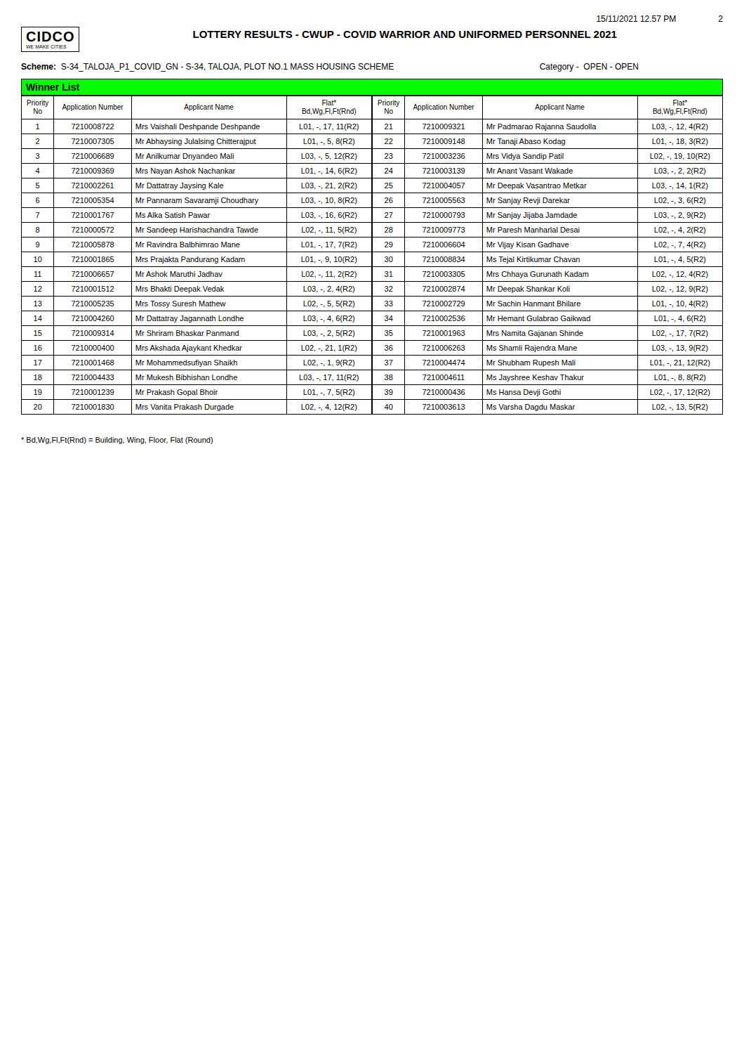15/11/2021 12.57 PM 2
CIDCOWE MAKE CITIES
LOTTERY RESULTS - CWUP - COVID WARRIOR AND UNIFORMED PERSONNEL 2021
Scheme: S-34_TALOJA_P1_COVID_GN - S-34, TALOJA, PLOT NO.1 MASS HOUSING SCHEME
Category - OPEN - OPEN
Winner List
| Priority No | Application Number | Applicant Name | Flat* Bd,Wg,Fl,Ft(Rnd) |
| --- | --- | --- | --- |
| 1 | 7210008722 | Mrs Vaishali Deshpande Deshpande | L01, -, 17, 11(R2) |
| 2 | 7210007305 | Mr Abhaysing Julalsing Chitterajput | L01, -, 5, 8(R2) |
| 3 | 7210006689 | Mr Anilkumar Dnyandeo Mali | L03, -, 5, 12(R2) |
| 4 | 7210009369 | Mrs Nayan Ashok Nachankar | L01, -, 14, 6(R2) |
| 5 | 7210002261 | Mr Dattatray Jaysing Kale | L03, -, 21, 2(R2) |
| 6 | 7210005354 | Mr Pannaram Savaramji Choudhary | L03, -, 10, 8(R2) |
| 7 | 7210001767 | Ms Alka Satish Pawar | L03, -, 16, 6(R2) |
| 8 | 7210000572 | Mr Sandeep Harishachandra Tawde | L02, -, 11, 5(R2) |
| 9 | 7210005878 | Mr Ravindra Balbhimrao Mane | L01, -, 17, 7(R2) |
| 10 | 7210001865 | Mrs Prajakta Pandurang Kadam | L01, -, 9, 10(R2) |
| 11 | 7210006657 | Mr Ashok Maruthi Jadhav | L02, -, 11, 2(R2) |
| 12 | 7210001512 | Mrs Bhakti Deepak Vedak | L03, -, 2, 4(R2) |
| 13 | 7210005235 | Mrs Tossy Suresh Mathew | L02, -, 5, 5(R2) |
| 14 | 7210004260 | Mr Dattatray Jagannath Londhe | L03, -, 4, 6(R2) |
| 15 | 7210009314 | Mr Shriram Bhaskar Panmand | L03, -, 2, 5(R2) |
| 16 | 7210000400 | Mrs Akshada Ajaykant Khedkar | L02, -, 21, 1(R2) |
| 17 | 7210001468 | Mr Mohammedsufiyan Shaikh | L02, -, 1, 9(R2) |
| 18 | 7210004433 | Mr Mukesh Bibhishan Londhe | L03, -, 17, 11(R2) |
| 19 | 7210001239 | Mr Prakash Gopal Bhoir | L01, -, 7, 5(R2) |
| 20 | 7210001830 | Mrs Vanita Prakash Durgade | L02, -, 4, 12(R2) |
| Priority No | Application Number | Applicant Name | Flat* Bd,Wg,Fl,Ft(Rnd) |
| --- | --- | --- | --- |
| 21 | 7210009321 | Mr Padmarao Rajanna Saudolla | L03, -, 12, 4(R2) |
| 22 | 7210009148 | Mr Tanaji Abaso Kodag | L01, -, 18, 3(R2) |
| 23 | 7210003236 | Mrs Vidya Sandip Patil | L02, -, 19, 10(R2) |
| 24 | 7210003139 | Mr Anant Vasant Wakade | L03, -, 2, 2(R2) |
| 25 | 7210004057 | Mr Deepak Vasantrao Metkar | L03, -, 14, 1(R2) |
| 26 | 7210005563 | Mr Sanjay Revji Darekar | L02, -, 3, 6(R2) |
| 27 | 7210000793 | Mr Sanjay Jijaba Jamdade | L03, -, 2, 9(R2) |
| 28 | 7210009773 | Mr Paresh Manharlal Desai | L02, -, 4, 2(R2) |
| 29 | 7210006604 | Mr Vijay Kisan Gadhave | L02, -, 7, 4(R2) |
| 30 | 7210008834 | Ms Tejal Kirtikumar Chavan | L01, -, 4, 5(R2) |
| 31 | 7210003305 | Mrs Chhaya Gurunath Kadam | L02, -, 12, 4(R2) |
| 32 | 7210002874 | Mr Deepak Shankar Koli | L02, -, 12, 9(R2) |
| 33 | 7210002729 | Mr Sachin Hanmant Bhilare | L01, -, 10, 4(R2) |
| 34 | 7210002536 | Mr Hemant Gulabrao Gaikwad | L01, -, 4, 6(R2) |
| 35 | 7210001963 | Mrs Namita Gajanan Shinde | L02, -, 17, 7(R2) |
| 36 | 7210006263 | Ms Shamli Rajendra Mane | L03, -, 13, 9(R2) |
| 37 | 7210004474 | Mr Shubham Rupesh Mali | L01, -, 21, 12(R2) |
| 38 | 7210004611 | Ms Jayshree Keshav Thakur | L01, -, 8, 8(R2) |
| 39 | 7210000436 | Ms Hansa Devji Gothi | L02, -, 17, 12(R2) |
| 40 | 7210003613 | Ms Varsha Dagdu Maskar | L02, -, 13, 5(R2) |
* Bd,Wg,Fl,Ft(Rnd) = Building, Wing, Floor, Flat (Round)